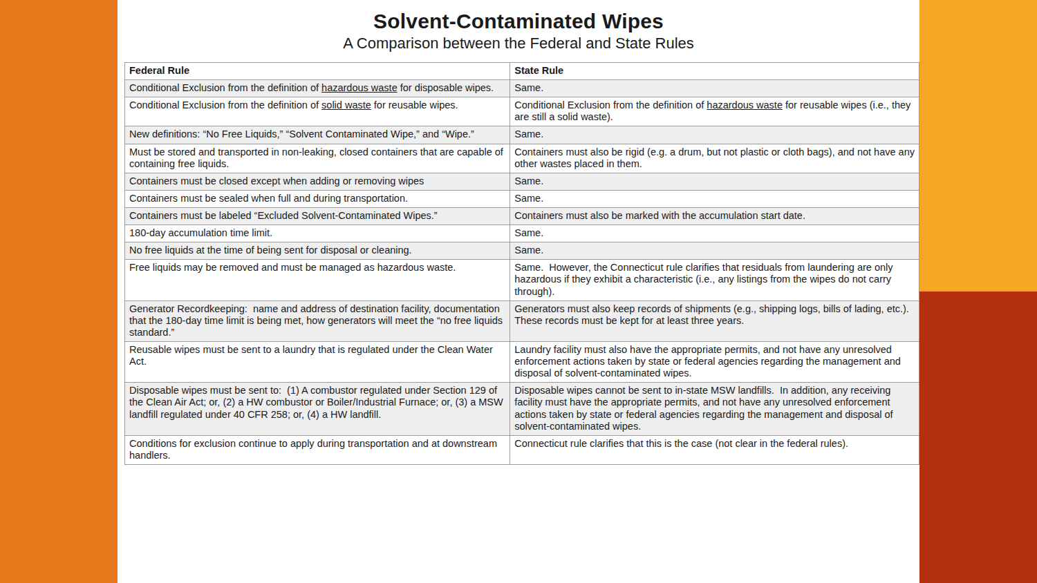Solvent-Contaminated Wipes
A Comparison between the Federal and State Rules
| Federal Rule | State Rule |
| --- | --- |
| Conditional Exclusion from the definition of hazardous waste for disposable wipes. | Same. |
| Conditional Exclusion from the definition of solid waste for reusable wipes. | Conditional Exclusion from the definition of hazardous waste for reusable wipes (i.e., they are still a solid waste). |
| New definitions: “No Free Liquids,” “Solvent Contaminated Wipe,” and “Wipe.” | Same. |
| Must be stored and transported in non-leaking, closed containers that are capable of containing free liquids. | Containers must also be rigid (e.g. a drum, but not plastic or cloth bags), and not have any other wastes placed in them. |
| Containers must be closed except when adding or removing wipes | Same. |
| Containers must be sealed when full and during transportation. | Same. |
| Containers must be labeled “Excluded Solvent-Contaminated Wipes.” | Containers must also be marked with the accumulation start date. |
| 180-day accumulation time limit. | Same. |
| No free liquids at the time of being sent for disposal or cleaning. | Same. |
| Free liquids may be removed and must be managed as hazardous waste. | Same. However, the Connecticut rule clarifies that residuals from laundering are only hazardous if they exhibit a characteristic (i.e., any listings from the wipes do not carry through). |
| Generator Recordkeeping: name and address of destination facility, documentation that the 180-day time limit is being met, how generators will meet the “no free liquids standard.” | Generators must also keep records of shipments (e.g., shipping logs, bills of lading, etc.). These records must be kept for at least three years. |
| Reusable wipes must be sent to a laundry that is regulated under the Clean Water Act. | Laundry facility must also have the appropriate permits, and not have any unresolved enforcement actions taken by state or federal agencies regarding the management and disposal of solvent-contaminated wipes. |
| Disposable wipes must be sent to: (1) A combustor regulated under Section 129 of the Clean Air Act; or, (2) a HW combustor or Boiler/Industrial Furnace; or, (3) a MSW landfill regulated under 40 CFR 258; or, (4) a HW landfill. | Disposable wipes cannot be sent to in-state MSW landfills. In addition, any receiving facility must have the appropriate permits, and not have any unresolved enforcement actions taken by state or federal agencies regarding the management and disposal of solvent-contaminated wipes. |
| Conditions for exclusion continue to apply during transportation and at downstream handlers. | Connecticut rule clarifies that this is the case (not clear in the federal rules). |